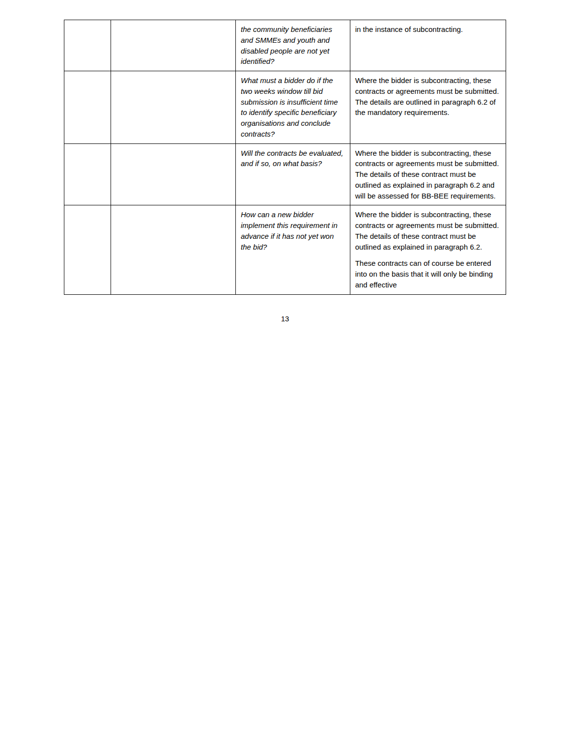| | | the community beneficiaries and SMMEs and youth and disabled people are not yet identified? | in the instance of subcontracting. |
| | | What must a bidder do if the two weeks window till bid submission is insufficient time to identify specific beneficiary organisations and conclude contracts? | Where the bidder is subcontracting, these contracts or agreements must be submitted. The details are outlined in paragraph 6.2 of the mandatory requirements. |
| | | Will the contracts be evaluated, and if so, on what basis? | Where the bidder is subcontracting, these contracts or agreements must be submitted. The details of these contract must be outlined as explained in paragraph 6.2 and will be assessed for BB-BEE requirements. |
| | | How can a new bidder implement this requirement in advance if it has not yet won the bid? | Where the bidder is subcontracting, these contracts or agreements must be submitted. The details of these contract must be outlined as explained in paragraph 6.2. These contracts can of course be entered into on the basis that it will only be binding and effective |
13